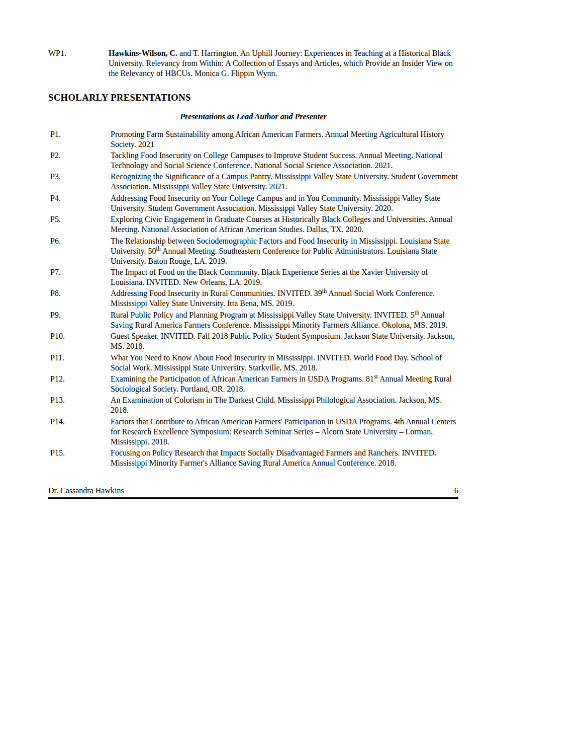WP1.
Hawkins-Wilson, C. and T. Harrington. An Uphill Journey: Experiences in Teaching at a Historical Black University. Relevancy from Within: A Collection of Essays and Articles, which Provide an Insider View on the Relevancy of HBCUs. Monica G. Flippin Wynn.
SCHOLARLY PRESENTATIONS
Presentations as Lead Author and Presenter
P1.
Promoting Farm Sustainability among African American Farmers. Annual Meeting Agricultural History Society. 2021
P2.
Tackling Food Insecurity on College Campuses to Improve Student Success. Annual Meeting. National Technology and Social Science Conference. National Social Science Association. 2021.
P3.
Recognizing the Significance of a Campus Pantry. Mississippi Valley State University. Student Government Association. Mississippi Valley State University. 2021.
P4.
Addressing Food Insecurity on Your College Campus and in You Community. Mississippi Valley State University. Student Government Association. Mississippi Valley State University. 2020.
P5.
Exploring Civic Engagement in Graduate Courses at Historically Black Colleges and Universities. Annual Meeting. National Association of African American Studies. Dallas, TX. 2020.
P6.
The Relationship between Sociodemographic Factors and Food Insecurity in Mississippi. Louisiana State University. 50th Annual Meeting. Southeastern Conference for Public Administrators. Louisiana State University. Baton Rouge, LA. 2019.
P7.
The Impact of Food on the Black Community. Black Experience Series at the Xavier University of Louisiana. INVITED. New Orleans, LA. 2019.
P8.
Addressing Food Insecurity in Rural Communities. INVITED. 39th Annual Social Work Conference. Mississippi Valley State University. Itta Bena, MS. 2019.
P9.
Rural Public Policy and Planning Program at Mississippi Valley State University. INVITED. 5th Annual Saving Rural America Farmers Conference. Mississippi Minority Farmers Alliance. Okolona, MS. 2019.
P10.
Guest Speaker. INVITED. Fall 2018 Public Policy Student Symposium. Jackson State University. Jackson, MS. 2018.
P11.
What You Need to Know About Food Insecurity in Mississippi. INVITED. World Food Day. School of Social Work. Mississippi State University. Starkville, MS. 2018.
P12.
Examining the Participation of African American Farmers in USDA Programs. 81st Annual Meeting Rural Sociological Society. Portland, OR. 2018.
P13.
An Examination of Colorism in The Darkest Child. Mississippi Philological Association. Jackson, MS. 2018.
P14.
Factors that Contribute to African American Farmers' Participation in USDA Programs. 4th Annual Centers for Research Excellence Symposium: Research Seminar Series – Alcorn State University – Lorman, Mississippi. 2018.
P15.
Focusing on Policy Research that Impacts Socially Disadvantaged Farmers and Ranchers. INVITED. Mississippi Minority Farmer's Alliance Saving Rural America Annual Conference. 2018.
Dr. Cassandra Hawkins
6